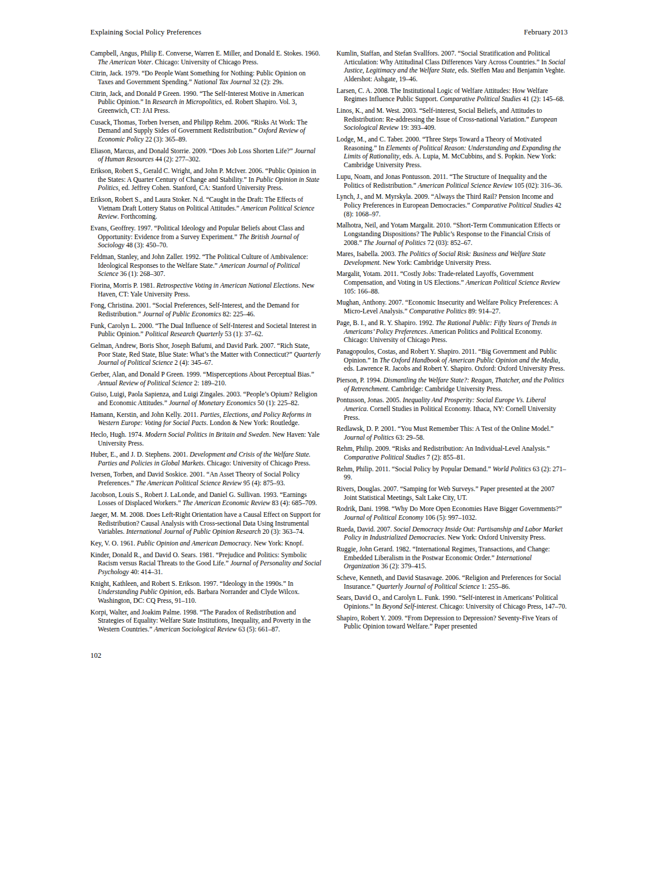Explaining Social Policy Preferences February 2013
Campbell, Angus, Philip E. Converse, Warren E. Miller, and Donald E. Stokes. 1960. The American Voter. Chicago: University of Chicago Press.
Citrin, Jack. 1979. “Do People Want Something for Nothing: Public Opinion on Taxes and Government Spending.” National Tax Journal 32 (2): 29s.
Citrin, Jack, and Donald P Green. 1990. “The Self-Interest Motive in American Public Opinion.” In Research in Micropolitics, ed. Robert Shapiro. Vol. 3, Greenwich, CT: JAI Press.
Cusack, Thomas, Torben Iversen, and Philipp Rehm. 2006. “Risks At Work: The Demand and Supply Sides of Government Redistribution.” Oxford Review of Economic Policy 22 (3): 365–89.
Eliason, Marcus, and Donald Storrie. 2009. “Does Job Loss Shorten Life?” Journal of Human Resources 44 (2): 277–302.
Erikson, Robert S., Gerald C. Wright, and John P. McIver. 2006. “Public Opinion in the States: A Quarter Century of Change and Stability.” In Public Opinion in State Politics, ed. Jeffrey Cohen. Stanford, CA: Stanford University Press.
Erikson, Robert S., and Laura Stoker. N.d. “Caught in the Draft: The Effects of Vietnam Draft Lottery Status on Political Attitudes.” American Political Science Review. Forthcoming.
Evans, Geoffrey. 1997. “Political Ideology and Popular Beliefs about Class and Opportunity: Evidence from a Survey Experiment.” The British Journal of Sociology 48 (3): 450–70.
Feldman, Stanley, and John Zaller. 1992. “The Political Culture of Ambivalence: Ideological Responses to the Welfare State.” American Journal of Political Science 36 (1): 268–307.
Fiorina, Morris P. 1981. Retrospective Voting in American National Elections. New Haven, CT: Yale University Press.
Fong, Christina. 2001. “Social Preferences, Self-Interest, and the Demand for Redistribution.” Journal of Public Economics 82: 225–46.
Funk, Carolyn L. 2000. “The Dual Influence of Self-Interest and Societal Interest in Public Opinion.” Political Research Quarterly 53 (1): 37–62.
Gelman, Andrew, Boris Shor, Joseph Bafumi, and David Park. 2007. “Rich State, Poor State, Red State, Blue State: What’s the Matter with Connecticut?” Quarterly Journal of Political Science 2 (4): 345–67.
Gerber, Alan, and Donald P Green. 1999. “Misperceptions About Perceptual Bias.” Annual Review of Political Science 2: 189–210.
Guiso, Luigi, Paola Sapienza, and Luigi Zingales. 2003. “People’s Opium? Religion and Economic Attitudes.” Journal of Monetary Economics 50 (1): 225–82.
Hamann, Kerstin, and John Kelly. 2011. Parties, Elections, and Policy Reforms in Western Europe: Voting for Social Pacts. London & New York: Routledge.
Heclo, Hugh. 1974. Modern Social Politics in Britain and Sweden. New Haven: Yale University Press.
Huber, E., and J. D. Stephens. 2001. Development and Crisis of the Welfare State. Parties and Policies in Global Markets. Chicago: University of Chicago Press.
Iversen, Torben, and David Soskice. 2001. “An Asset Theory of Social Policy Preferences.” The American Political Science Review 95 (4): 875–93.
Jacobson, Louis S., Robert J. LaLonde, and Daniel G. Sullivan. 1993. “Earnings Losses of Displaced Workers.” The American Economic Review 83 (4): 685–709.
Jaeger, M. M. 2008. Does Left-Right Orientation have a Causal Effect on Support for Redistribution? Causal Analysis with Cross-sectional Data Using Instrumental Variables. International Journal of Public Opinion Research 20 (3): 363–74.
Key, V. O. 1961. Public Opinion and American Democracy. New York: Knopf.
Kinder, Donald R., and David O. Sears. 1981. “Prejudice and Politics: Symbolic Racism versus Racial Threats to the Good Life.” Journal of Personality and Social Psychology 40: 414–31.
Knight, Kathleen, and Robert S. Erikson. 1997. “Ideology in the 1990s.” In Understanding Public Opinion, eds. Barbara Norrander and Clyde Wilcox. Washington, DC: CQ Press, 91–110.
Korpi, Walter, and Joakim Palme. 1998. “The Paradox of Redistribution and Strategies of Equality: Welfare State Institutions, Inequality, and Poverty in the Western Countries.” American Sociological Review 63 (5): 661–87.
Kumlin, Staffan, and Stefan Svallfors. 2007. “Social Stratification and Political Articulation: Why Attitudinal Class Differences Vary Across Countries.” In Social Justice, Legitimacy and the Welfare State, eds. Steffen Mau and Benjamin Veghte. Aldershot: Ashgate, 19–46.
Larsen, C. A. 2008. The Institutional Logic of Welfare Attitudes: How Welfare Regimes Influence Public Support. Comparative Political Studies 41 (2): 145–68.
Linos, K., and M. West. 2003. “Self-interest, Social Beliefs, and Attitudes to Redistribution: Re-addressing the Issue of Cross-national Variation.” European Sociological Review 19: 393–409.
Lodge, M., and C. Taber. 2000. “Three Steps Toward a Theory of Motivated Reasoning.” In Elements of Political Reason: Understanding and Expanding the Limits of Rationality, eds. A. Lupia, M. McCubbins, and S. Popkin. New York: Cambridge University Press.
Lupu, Noam, and Jonas Pontusson. 2011. “The Structure of Inequality and the Politics of Redistribution.” American Political Science Review 105 (02): 316–36.
Lynch, J., and M. Myrskyla. 2009. “Always the Third Rail? Pension Income and Policy Preferences in European Democracies.” Comparative Political Studies 42 (8): 1068–97.
Malhotra, Neil, and Yotam Margalit. 2010. “Short-Term Communication Effects or Longstanding Dispositions? The Public’s Response to the Financial Crisis of 2008.” The Journal of Politics 72 (03): 852–67.
Mares, Isabella. 2003. The Politics of Social Risk: Business and Welfare State Development. New York: Cambridge University Press.
Margalit, Yotam. 2011. “Costly Jobs: Trade-related Layoffs, Government Compensation, and Voting in US Elections.” American Political Science Review 105: 166–88.
Mughan, Anthony. 2007. “Economic Insecurity and Welfare Policy Preferences: A Micro-Level Analysis.” Comparative Politics 89: 914–27.
Page, B. I., and R. Y. Shapiro. 1992. The Rational Public: Fifty Years of Trends in Americans’ Policy Preferences. American Politics and Political Economy. Chicago: University of Chicago Press.
Panagopoulos, Costas, and Robert Y. Shapiro. 2011. “Big Government and Public Opinion.” In The Oxford Handbook of American Public Opinion and the Media, eds. Lawrence R. Jacobs and Robert Y. Shapiro. Oxford: Oxford University Press.
Pierson, P. 1994. Dismantling the Welfare State?: Reagan, Thatcher, and the Politics of Retrenchment. Cambridge: Cambridge University Press.
Pontusson, Jonas. 2005. Inequality And Prosperity: Social Europe Vs. Liberal America. Cornell Studies in Political Economy. Ithaca, NY: Cornell University Press.
Redlawsk, D. P. 2001. “You Must Remember This: A Test of the Online Model.” Journal of Politics 63: 29–58.
Rehm, Philip. 2009. “Risks and Redistribution: An Individual-Level Analysis.” Comparative Political Studies 7 (2): 855–81.
Rehm, Philip. 2011. “Social Policy by Popular Demand.” World Politics 63 (2): 271–99.
Rivers, Douglas. 2007. “Samping for Web Surveys.” Paper presented at the 2007 Joint Statistical Meetings, Salt Lake City, UT.
Rodrik, Dani. 1998. “Why Do More Open Economies Have Bigger Governments?” Journal of Political Economy 106 (5): 997–1032.
Rueda, David. 2007. Social Democracy Inside Out: Partisanship and Labor Market Policy in Industrialized Democracies. New York: Oxford University Press.
Ruggie, John Gerard. 1982. “International Regimes, Transactions, and Change: Embedded Liberalism in the Postwar Economic Order.” International Organization 36 (2): 379–415.
Scheve, Kenneth, and David Stasavage. 2006. “Religion and Preferences for Social Insurance.” Quarterly Journal of Political Science 1: 255–86.
Sears, David O., and Carolyn L. Funk. 1990. “Self-interest in Americans’ Political Opinions.” In Beyond Self-interest. Chicago: University of Chicago Press, 147–70.
Shapiro, Robert Y. 2009. “From Depression to Depression? Seventy-Five Years of Public Opinion toward Welfare.” Paper presented
102